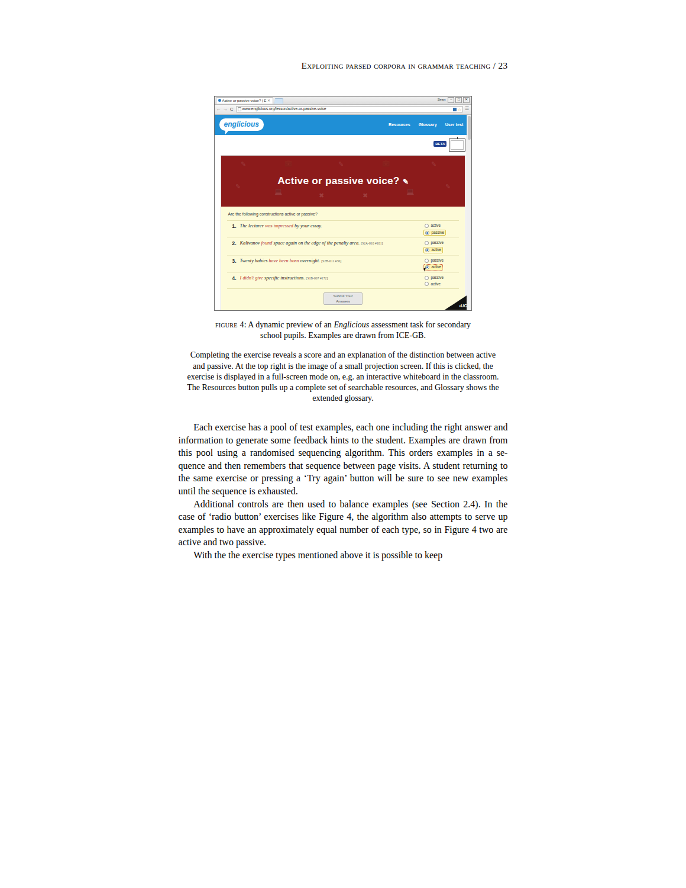Exploiting parsed corpora in grammar teaching / 23
Active or passive voice? | E✕
Sean – □ ✕
← → C
www.englicious.org/lesson/active-or-passive-voice ☆
☰
englicious
Resources Glossary User test
BETA
✎ 💼 ✎ 💼 ✎ ✎ 💻 ✖ ✖ 💻 ✎
Active or passive voice? ✎
Are the following constructions active or passive?
1.
The lecturer was impressed by your essay.
active
passive
2.
Kalivanov found space again on the edge of the penalty area. [S2A-010 #101]
passive
active
3.
Twenty babies have been born overnight. [S2B-011 #36]
passive
active
4.
I didn't give specific instructions. [S1B-067 #172]
passive
active
Submit Your Answers
•UCL
figure 4: A dynamic preview of an Englicious assessment task for secondary school pupils. Examples are drawn from ICE-GB.
Completing the exercise reveals a score and an explanation of the distinction between active and passive. At the top right is the image of a small projection screen. If this is clicked, the exercise is displayed in a full-screen mode on, e.g. an interactive whiteboard in the classroom. The Resources button pulls up a complete set of searchable resources, and Glossary shows the extended glossary.
Each exercise has a pool of test examples, each one including the right answer and information to generate some feedback hints to the student. Examples are drawn from this pool using a randomised sequencing algorithm. This orders examples in a sequence and then remembers that sequence between page visits. A student returning to the same exercise or pressing a ‘Try again’ button will be sure to see new examples until the sequence is exhausted.
Additional controls are then used to balance examples (see Section 2.4). In the case of ‘radio button’ exercises like Figure 4, the algorithm also attempts to serve up examples to have an approximately equal number of each type, so in Figure 4 two are active and two passive.
With the the exercise types mentioned above it is possible to keep